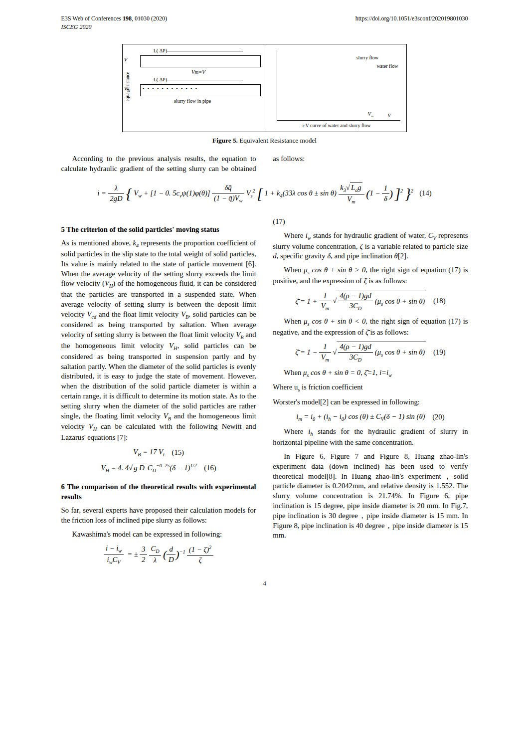E3S Web of Conferences 198, 01030 (2020)
ISCEG 2020
https://doi.org/10.1051/e3sconf/202019801030
L( ΔP)
V
equal resistance
Vm=V
L( ΔP)
Vm
slurry flow in pipe
slurry flow water flow Vm V
i-V curve of water and slurry flow
Figure 5. Equivalent Resistance model
According to the previous analysis results, the equation to calculate hydraulic gradient of the setting slurry can be obtained as follows:
i = λ 2gD { Vw + [1 − 0. 5cvψ(1)φ(θ)] δq̄(1 − q̄)Vw Vs2 [ 1 + k4(33λ cos θ ± sin θ) k3 Lag Vm (1 − 1 δ) ]2 }2 (14)
5 The criterion of the solid particles' moving status
As is mentioned above, k4 represents the proportion coefficient of solid particles in the slip state to the total weight of solid particles, Its value is mainly related to the state of particle movement [6]. When the average velocity of the setting slurry exceeds the limit flow velocity (VH) of the homogeneous fluid, it can be considered that the particles are transported in a suspended state. When average velocity of setting slurry is between the deposit limit velocity Vcd and the float limit velocity VB, solid particles can be considered as being transported by saltation. When average velocity of setting slurry is between the float limit velocity VB and the homogeneous limit velocity VH, solid particles can be considered as being transported in suspension partly and by saltation partly. When the diameter of the solid particles is evenly distributed, it is easy to judge the state of movement. However, when the distribution of the solid particle diameter is within a certain range, it is difficult to determine its motion state. As to the setting slurry when the diameter of the solid particles are rather single, the floating limit velocity VB and the homogeneous limit velocity VH can be calculated with the following Newitt and Lazarus' equations [7]:
VB = 17 Vt (15)
VH = 4. 4 g D CD−0. 25(δ − 1)1/2 (16)
6 The comparison of the theoretical results with experimental results
So far, several experts have proposed their calculation models for the friction loss of inclined pipe slurry as follows:
Kawashima's model can be expressed in following:
i − iw iwCV = ± 32 CD λ (dD)−1 (1 − ζ)2 ζ
(17)
Where iw stands for hydraulic gradient of water, CV represents slurry volume concentration, ζ is a variable related to particle size d, specific gravity δ, and pipe inclination θ[2].
When μs cos θ + sin θ > 0, the right sign of equation (17) is positive, and the expression of ζ̄ is as follows:
ζ̄ = 1 + 1 Vm 4(ρ − 1)gd 3CD (μs cos θ + sin θ) (18)
When μs cos θ + sin θ < 0, the right sign of equation (17) is negative, and the expression of ζ̄ is as follows:
ζ̄ = 1 − 1 Vm 4(ρ − 1)gd 3CD (μs cos θ + sin θ) (19)
When μs cos θ + sin θ = 0, ζ̄=1, i=iw
Where us is friction coefficient
Worster's model[2] can be expressed in following:
im = i0 + (ih − i0) cos (θ) ± CV(δ − 1) sin (θ) (20)
Where ih stands for the hydraulic gradient of slurry in horizontal pipeline with the same concentration.
In Figure 6, Figure 7 and Figure 8, Huang zhao-lin's experiment data (down inclined) has been used to verify theoretical model[8]. In Huang zhao-lin's experiment，solid particle diameter is 0.2042mm, and relative density is 1.552. The slurry volume concentration is 21.74%. In Figure 6, pipe inclination is 15 degree, pipe inside diameter is 20 mm. In Fig.7, pipe inclination is 30 degree，pipe inside diameter is 15 mm. In Figure 8, pipe inclination is 40 degree，pipe inside diameter is 15 mm.
4